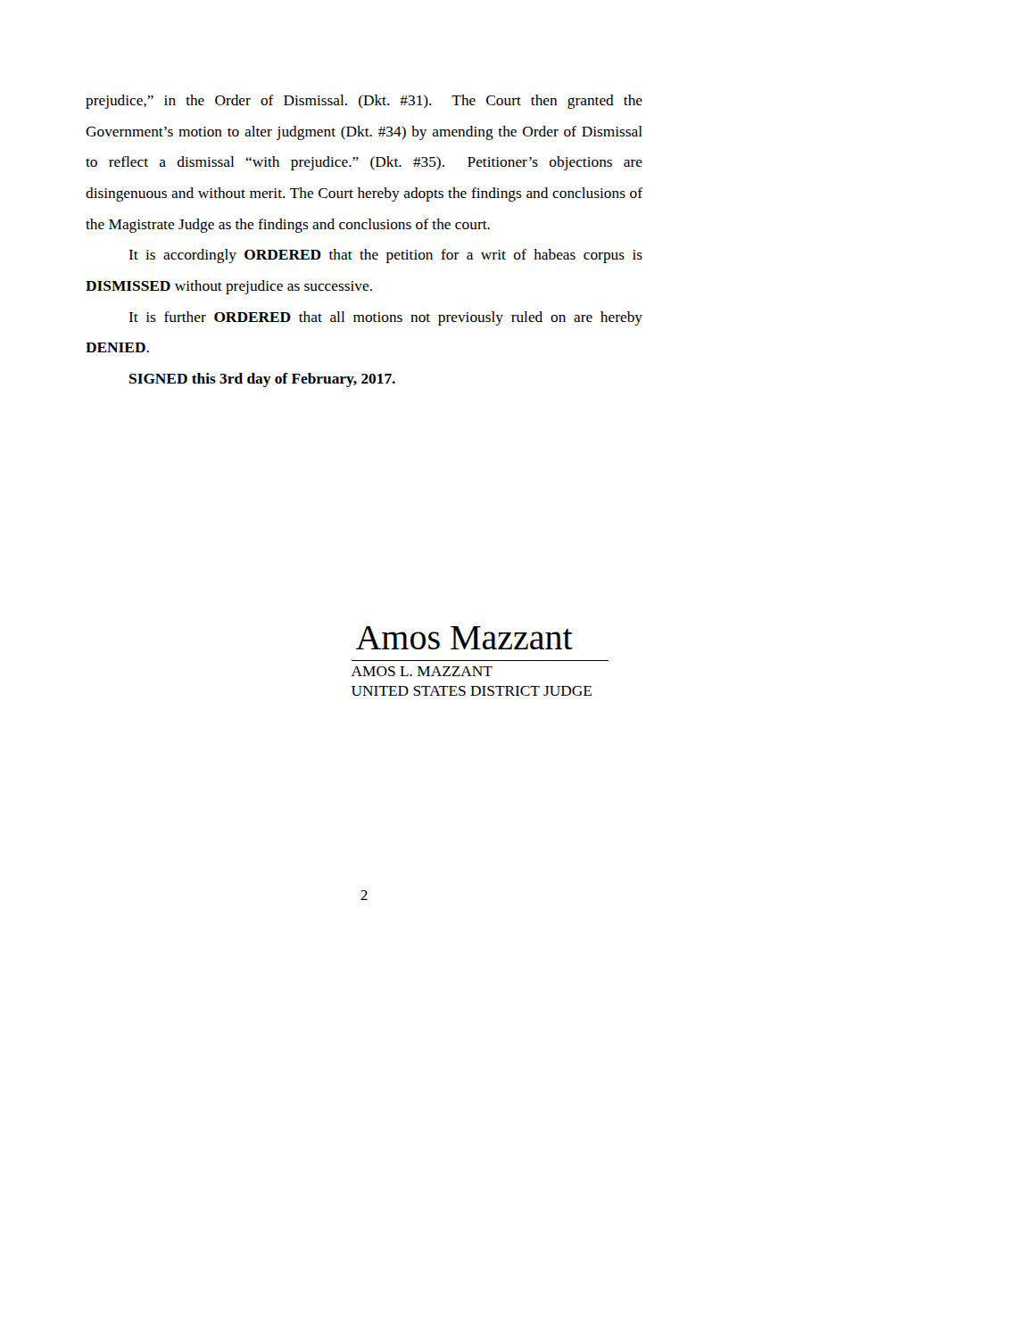prejudice,” in the Order of Dismissal. (Dkt. #31). The Court then granted the Government’s motion to alter judgment (Dkt. #34) by amending the Order of Dismissal to reflect a dismissal “with prejudice.” (Dkt. #35). Petitioner’s objections are disingenuous and without merit. The Court hereby adopts the findings and conclusions of the Magistrate Judge as the findings and conclusions of the court.
It is accordingly ORDERED that the petition for a writ of habeas corpus is DISMISSED without prejudice as successive.
It is further ORDERED that all motions not previously ruled on are hereby DENIED.
SIGNED this 3rd day of February, 2017.
Amos Mazzant
AMOS L. MAZZANT
UNITED STATES DISTRICT JUDGE
2